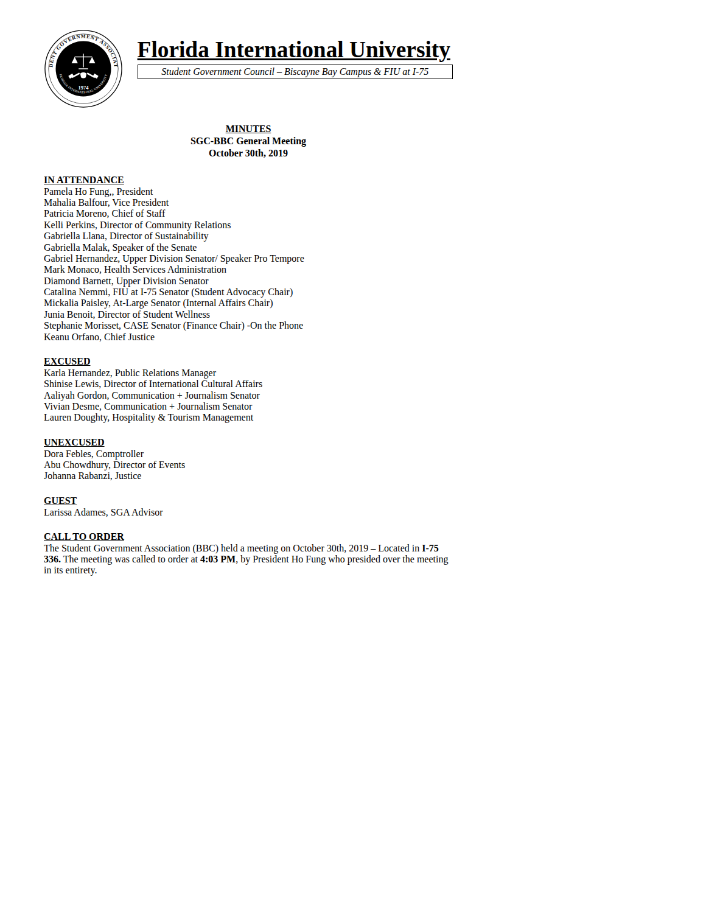STUDENT GOVERNMENT ASSOCIATION FLORIDA INTERNATIONAL UNIVERSITY 1974
Florida International University
Student Government Council – Biscayne Bay Campus & FIU at I-75
MINUTES SGC-BBC General Meeting October 30th, 2019
IN ATTENDANCE
Pamela Ho Fung,, President
Mahalia Balfour, Vice President
Patricia Moreno, Chief of Staff
Kelli Perkins, Director of Community Relations
Gabriella Llana, Director of Sustainability
Gabriella Malak, Speaker of the Senate
Gabriel Hernandez, Upper Division Senator/ Speaker Pro Tempore
Mark Monaco, Health Services Administration
Diamond Barnett, Upper Division Senator
Catalina Nemmi, FIU at I-75 Senator (Student Advocacy Chair)
Mickalia Paisley, At-Large Senator (Internal Affairs Chair)
Junia Benoit, Director of Student Wellness
Stephanie Morisset, CASE Senator (Finance Chair) -On the Phone
Keanu Orfano, Chief Justice
EXCUSED
Karla Hernandez, Public Relations Manager
Shinise Lewis, Director of International Cultural Affairs
Aaliyah Gordon, Communication + Journalism Senator
Vivian Desme, Communication + Journalism Senator
Lauren Doughty, Hospitality & Tourism Management
UNEXCUSED
Dora Febles, Comptroller
Abu Chowdhury, Director of Events
Johanna Rabanzi, Justice
GUEST
Larissa Adames, SGA Advisor
CALL TO ORDER
The Student Government Association (BBC) held a meeting on October 30th, 2019 – Located in I-75 336. The meeting was called to order at 4:03 PM, by President Ho Fung who presided over the meeting in its entirety.